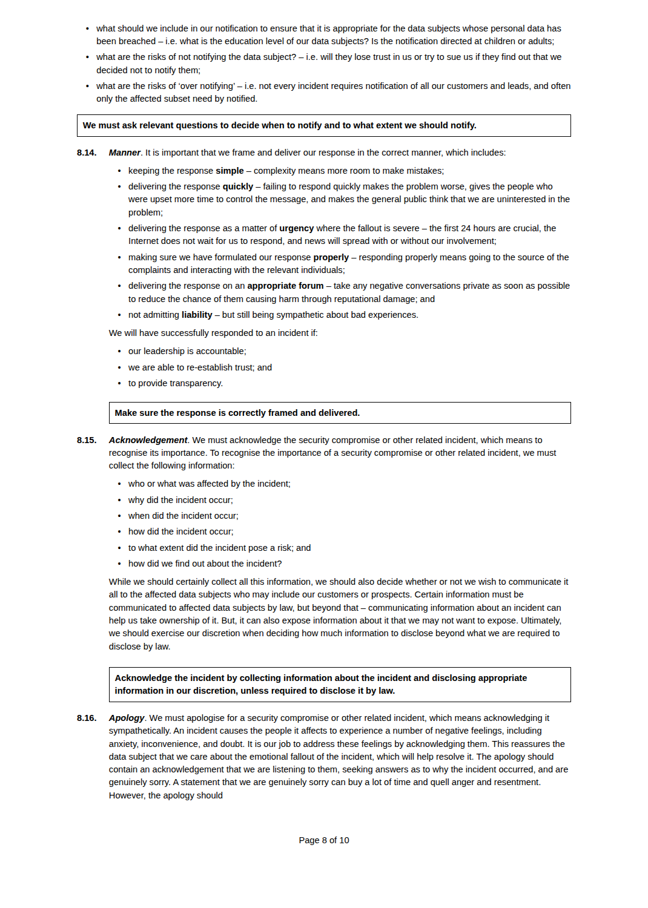what should we include in our notification to ensure that it is appropriate for the data subjects whose personal data has been breached – i.e. what is the education level of our data subjects? Is the notification directed at children or adults;
what are the risks of not notifying the data subject? – i.e. will they lose trust in us or try to sue us if they find out that we decided not to notify them;
what are the risks of ‘over notifying’ – i.e. not every incident requires notification of all our customers and leads, and often only the affected subset need by notified.
We must ask relevant questions to decide when to notify and to what extent we should notify.
8.14.
Manner. It is important that we frame and deliver our response in the correct manner, which includes:
keeping the response simple – complexity means more room to make mistakes;
delivering the response quickly – failing to respond quickly makes the problem worse, gives the people who were upset more time to control the message, and makes the general public think that we are uninterested in the problem;
delivering the response as a matter of urgency where the fallout is severe – the first 24 hours are crucial, the Internet does not wait for us to respond, and news will spread with or without our involvement;
making sure we have formulated our response properly – responding properly means going to the source of the complaints and interacting with the relevant individuals;
delivering the response on an appropriate forum – take any negative conversations private as soon as possible to reduce the chance of them causing harm through reputational damage; and
not admitting liability – but still being sympathetic about bad experiences.
We will have successfully responded to an incident if:
our leadership is accountable;
we are able to re-establish trust; and
to provide transparency.
Make sure the response is correctly framed and delivered.
8.15.
Acknowledgement. We must acknowledge the security compromise or other related incident, which means to recognise its importance. To recognise the importance of a security compromise or other related incident, we must collect the following information:
who or what was affected by the incident;
why did the incident occur;
when did the incident occur;
how did the incident occur;
to what extent did the incident pose a risk; and
how did we find out about the incident?
While we should certainly collect all this information, we should also decide whether or not we wish to communicate it all to the affected data subjects who may include our customers or prospects. Certain information must be communicated to affected data subjects by law, but beyond that – communicating information about an incident can help us take ownership of it. But, it can also expose information about it that we may not want to expose. Ultimately, we should exercise our discretion when deciding how much information to disclose beyond what we are required to disclose by law.
Acknowledge the incident by collecting information about the incident and disclosing appropriate information in our discretion, unless required to disclose it by law.
8.16.
Apology. We must apologise for a security compromise or other related incident, which means acknowledging it sympathetically. An incident causes the people it affects to experience a number of negative feelings, including anxiety, inconvenience, and doubt. It is our job to address these feelings by acknowledging them. This reassures the data subject that we care about the emotional fallout of the incident, which will help resolve it. The apology should contain an acknowledgement that we are listening to them, seeking answers as to why the incident occurred, and are genuinely sorry. A statement that we are genuinely sorry can buy a lot of time and quell anger and resentment. However, the apology should
Page 8 of 10